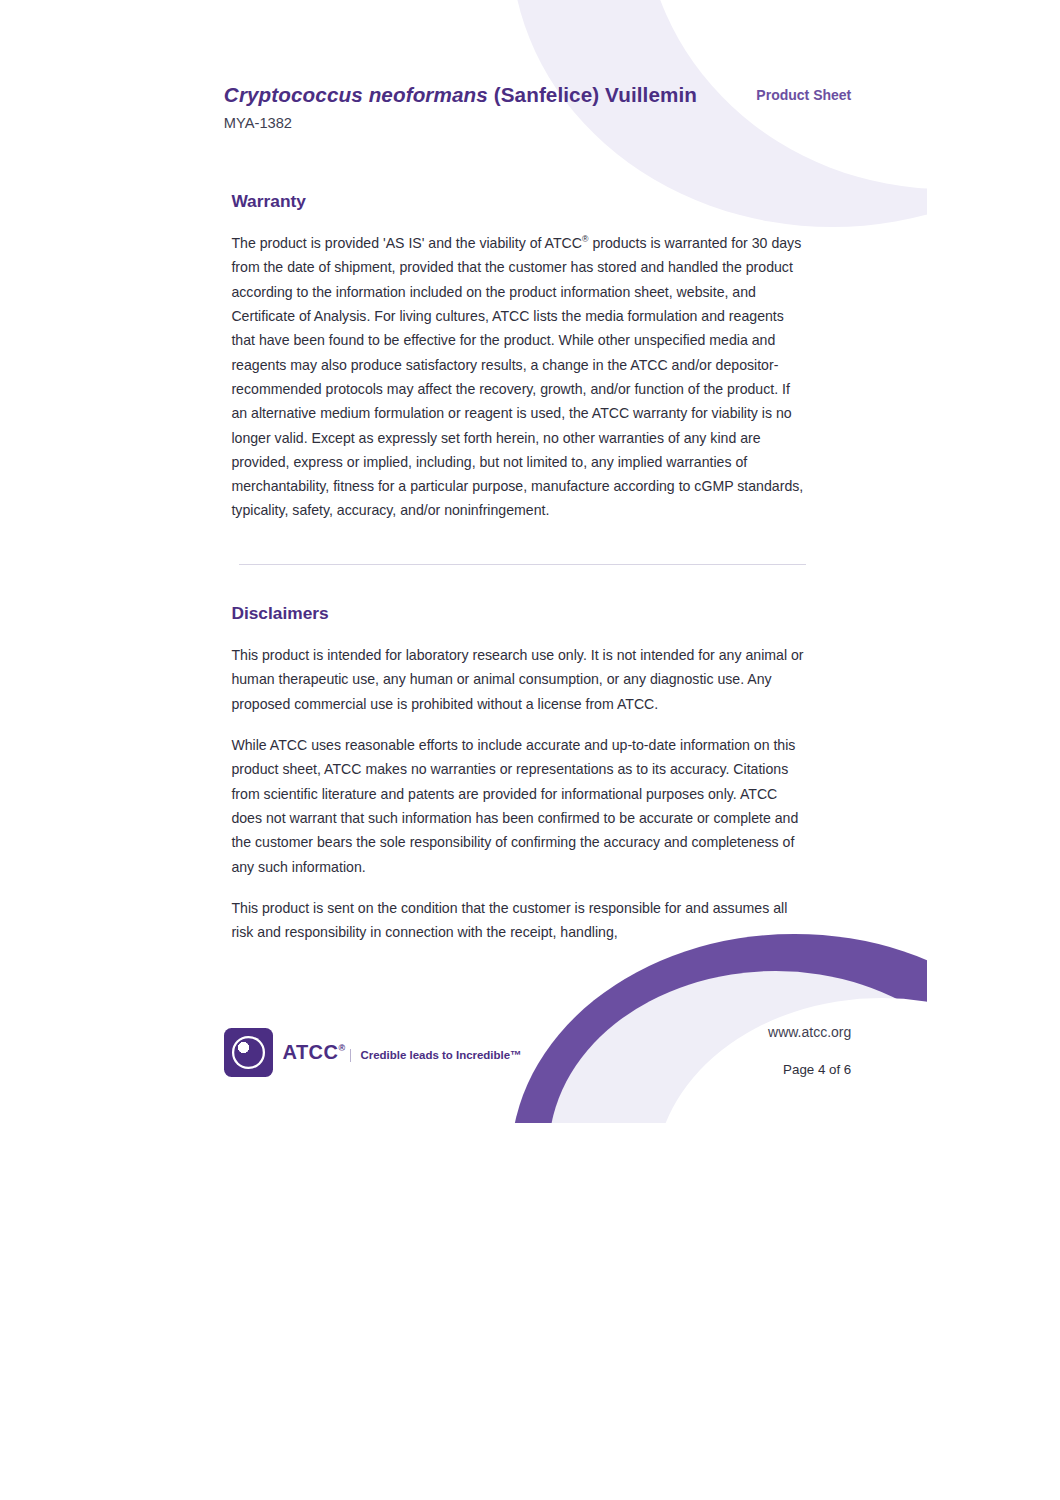Cryptococcus neoformans (Sanfelice) Vuillemin
MYA-1382
Product Sheet
Warranty
The product is provided 'AS IS' and the viability of ATCC® products is warranted for 30 days from the date of shipment, provided that the customer has stored and handled the product according to the information included on the product information sheet, website, and Certificate of Analysis. For living cultures, ATCC lists the media formulation and reagents that have been found to be effective for the product. While other unspecified media and reagents may also produce satisfactory results, a change in the ATCC and/or depositor-recommended protocols may affect the recovery, growth, and/or function of the product. If an alternative medium formulation or reagent is used, the ATCC warranty for viability is no longer valid. Except as expressly set forth herein, no other warranties of any kind are provided, express or implied, including, but not limited to, any implied warranties of merchantability, fitness for a particular purpose, manufacture according to cGMP standards, typicality, safety, accuracy, and/or noninfringement.
Disclaimers
This product is intended for laboratory research use only. It is not intended for any animal or human therapeutic use, any human or animal consumption, or any diagnostic use. Any proposed commercial use is prohibited without a license from ATCC.
While ATCC uses reasonable efforts to include accurate and up-to-date information on this product sheet, ATCC makes no warranties or representations as to its accuracy. Citations from scientific literature and patents are provided for informational purposes only. ATCC does not warrant that such information has been confirmed to be accurate or complete and the customer bears the sole responsibility of confirming the accuracy and completeness of any such information.
This product is sent on the condition that the customer is responsible for and assumes all risk and responsibility in connection with the receipt, handling,
ATCC® Credible leads to Incredible™
www.atcc.org
Page 4 of 6